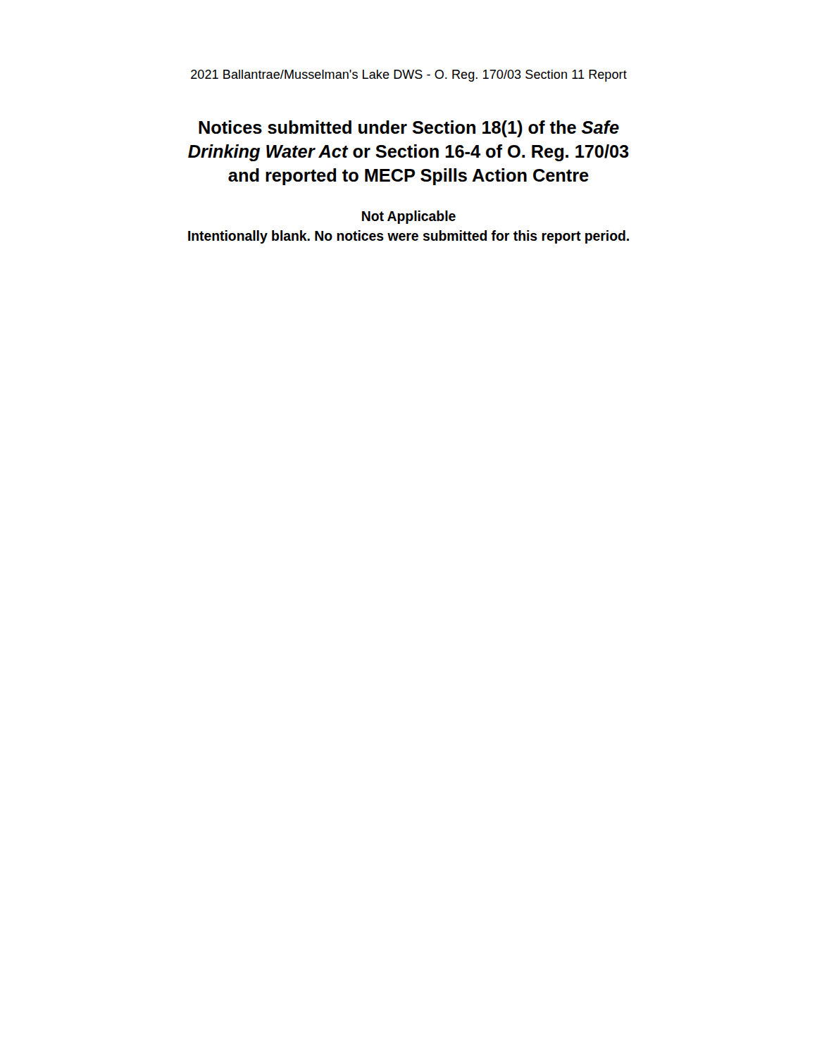2021 Ballantrae/Musselman's Lake DWS - O. Reg. 170/03 Section 11 Report
Notices submitted under Section 18(1) of the Safe Drinking Water Act or Section 16-4 of O. Reg. 170/03 and reported to MECP Spills Action Centre
Not Applicable Intentionally blank. No notices were submitted for this report period.